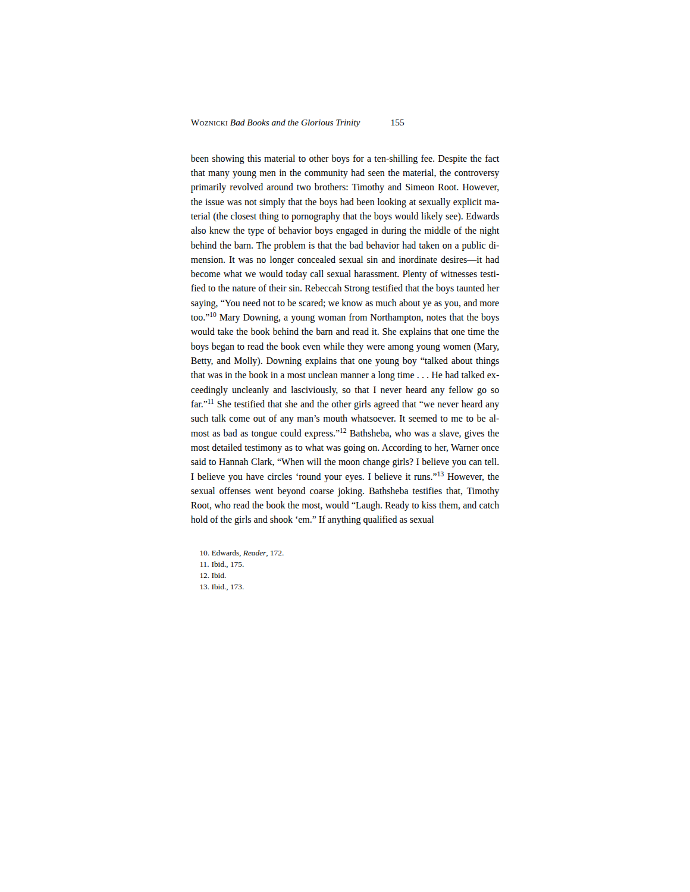Woznicki Bad Books and the Glorious Trinity 155
been showing this material to other boys for a ten-shilling fee. Despite the fact that many young men in the community had seen the material, the controversy primarily revolved around two brothers: Timothy and Simeon Root. However, the issue was not simply that the boys had been looking at sexually explicit material (the closest thing to pornography that the boys would likely see). Edwards also knew the type of behavior boys engaged in during the middle of the night behind the barn. The problem is that the bad behavior had taken on a public dimension. It was no longer concealed sexual sin and inordinate desires—it had become what we would today call sexual harassment. Plenty of witnesses testified to the nature of their sin. Rebeccah Strong testified that the boys taunted her saying, “You need not to be scared; we know as much about ye as you, and more too.”10 Mary Downing, a young woman from Northampton, notes that the boys would take the book behind the barn and read it. She explains that one time the boys began to read the book even while they were among young women (Mary, Betty, and Molly). Downing explains that one young boy “talked about things that was in the book in a most unclean manner a long time . . . He had talked exceedingly uncleanly and lasciviously, so that I never heard any fellow go so far.”11 She testified that she and the other girls agreed that “we never heard any such talk come out of any man’s mouth whatsoever. It seemed to me to be almost as bad as tongue could express.”12 Bathsheba, who was a slave, gives the most detailed testimony as to what was going on. According to her, Warner once said to Hannah Clark, “When will the moon change girls? I believe you can tell. I believe you have circles ‘round your eyes. I believe it runs.”13 However, the sexual offenses went beyond coarse joking. Bathsheba testifies that, Timothy Root, who read the book the most, would “Laugh. Ready to kiss them, and catch hold of the girls and shook ‘em.” If anything qualified as sexual
10. Edwards, Reader, 172.
11. Ibid., 175.
12. Ibid.
13. Ibid., 173.